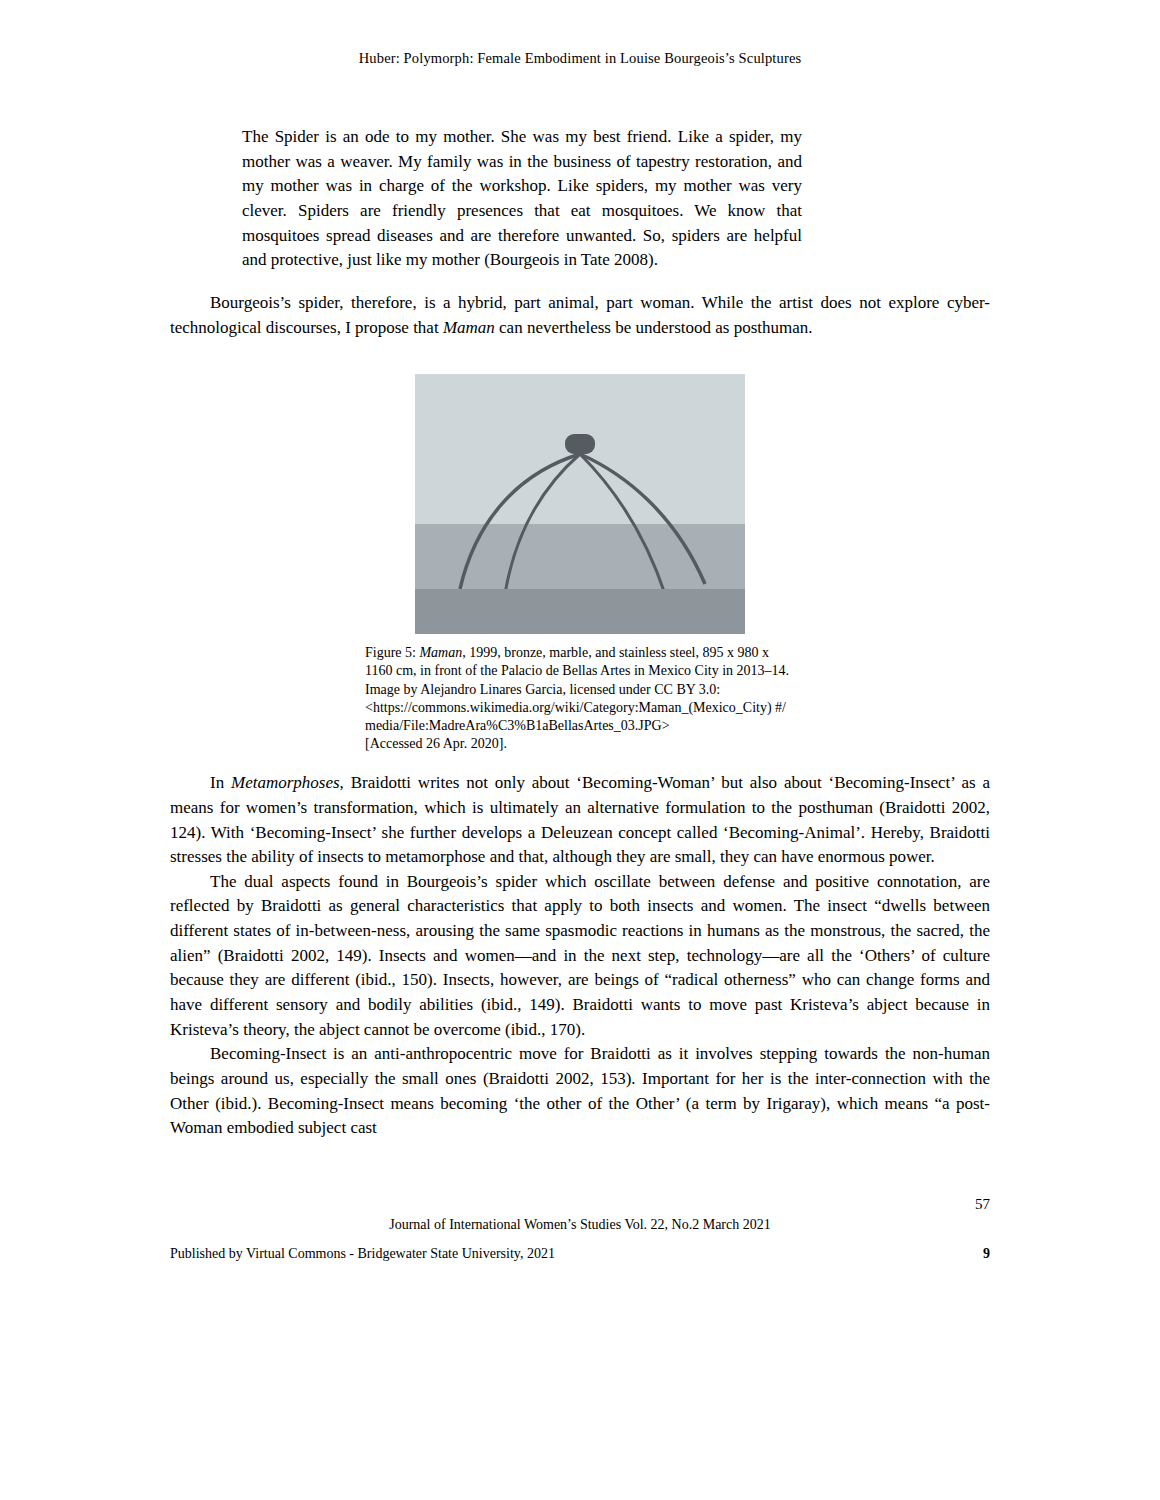Huber: Polymorph: Female Embodiment in Louise Bourgeois’s Sculptures
The Spider is an ode to my mother. She was my best friend. Like a spider, my mother was a weaver. My family was in the business of tapestry restoration, and my mother was in charge of the workshop. Like spiders, my mother was very clever. Spiders are friendly presences that eat mosquitoes. We know that mosquitoes spread diseases and are therefore unwanted. So, spiders are helpful and protective, just like my mother (Bourgeois in Tate 2008).
Bourgeois’s spider, therefore, is a hybrid, part animal, part woman. While the artist does not explore cyber-technological discourses, I propose that Maman can nevertheless be understood as posthuman.
Figure 5: Maman, 1999, bronze, marble, and stainless steel, 895 x 980 x 1160 cm, in front of the Palacio de Bellas Artes in Mexico City in 2013–14. Image by Alejandro Linares Garcia, licensed under CC BY 3.0:
<https://commons.wikimedia.org/wiki/Category:Maman_(Mexico_City) #/media/File:MadreAra%C3%B1aBellasArtes_03.JPG>
[Accessed 26 Apr. 2020].
In Metamorphoses, Braidotti writes not only about ‘Becoming-Woman’ but also about ‘Becoming-Insect’ as a means for women’s transformation, which is ultimately an alternative formulation to the posthuman (Braidotti 2002, 124). With ‘Becoming-Insect’ she further develops a Deleuzean concept called ‘Becoming-Animal’. Hereby, Braidotti stresses the ability of insects to metamorphose and that, although they are small, they can have enormous power.
The dual aspects found in Bourgeois’s spider which oscillate between defense and positive connotation, are reflected by Braidotti as general characteristics that apply to both insects and women. The insect “dwells between different states of in-between-ness, arousing the same spasmodic reactions in humans as the monstrous, the sacred, the alien” (Braidotti 2002, 149). Insects and women—and in the next step, technology—are all the ‘Others’ of culture because they are different (ibid., 150). Insects, however, are beings of “radical otherness” who can change forms and have different sensory and bodily abilities (ibid., 149). Braidotti wants to move past Kristeva’s abject because in Kristeva’s theory, the abject cannot be overcome (ibid., 170).
Becoming-Insect is an anti-anthropocentric move for Braidotti as it involves stepping towards the non-human beings around us, especially the small ones (Braidotti 2002, 153). Important for her is the inter-connection with the Other (ibid.). Becoming-Insect means becoming ‘the other of the Other’ (a term by Irigaray), which means “a post-Woman embodied subject cast
57
Journal of International Women’s Studies Vol. 22, No.2 March 2021
Published by Virtual Commons - Bridgewater State University, 2021 9